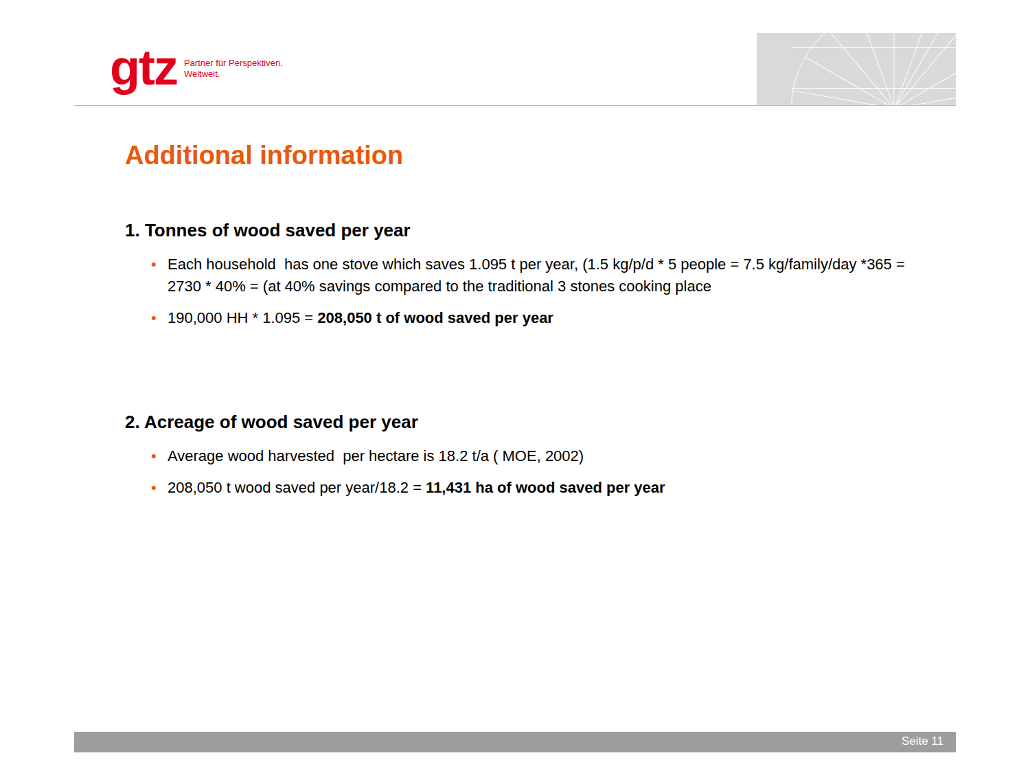gtz
Partner für Perspektiven.
Weltweit.
Additional information
1. Tonnes of wood saved per year
Each household has one stove which saves 1.095 t per year, (1.5 kg/p/d * 5 people = 7.5 kg/family/day *365 = 2730 * 40% = (at 40% savings compared to the traditional 3 stones cooking place
190,000 HH * 1.095 = 208,050 t of wood saved per year
2. Acreage of wood saved per year
Average wood harvested per hectare is 18.2 t/a ( MOE, 2002)
208,050 t wood saved per year/18.2 = 11,431 ha of wood saved per year
Seite 11